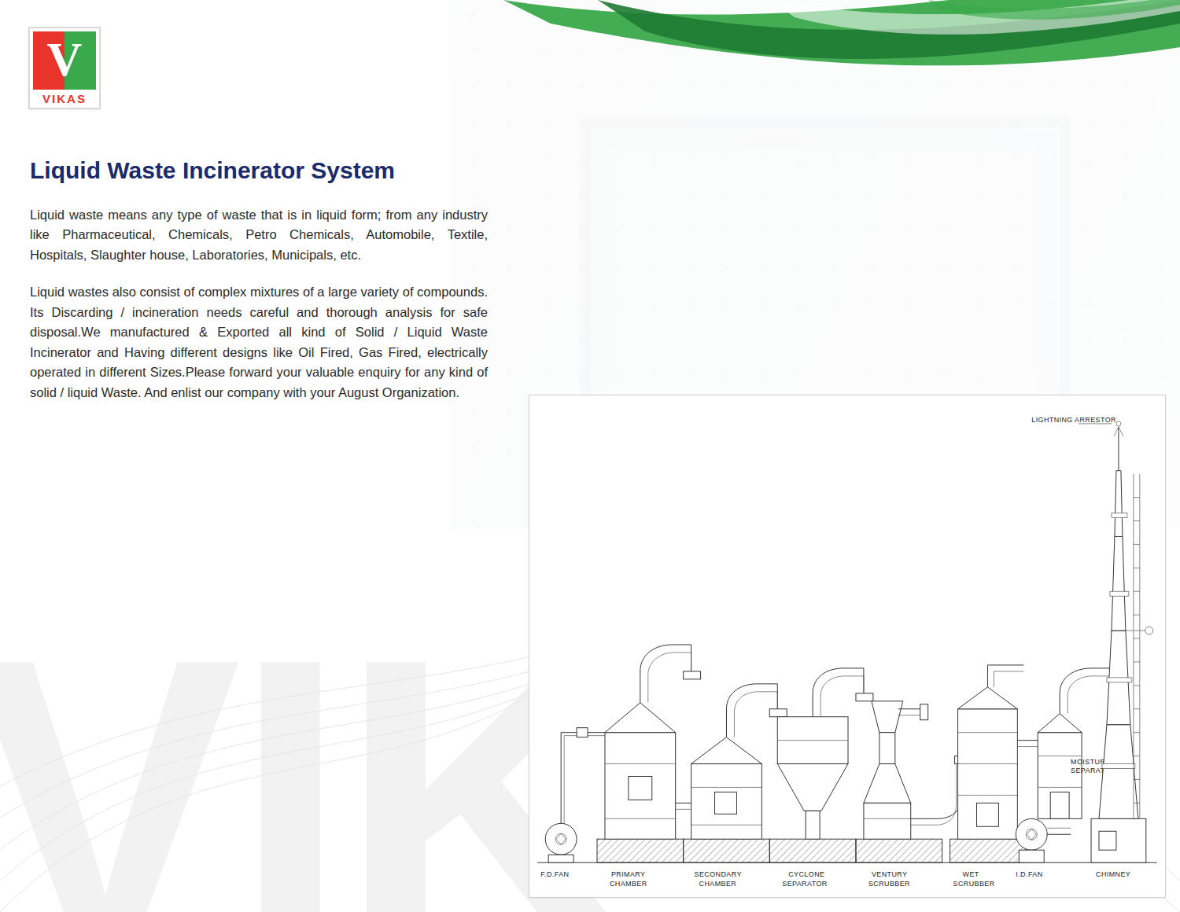VIK
V
VIKAS
Liquid Waste Incinerator System
Liquid waste means any type of waste that is in liquid form; from any industry like Pharmaceutical, Chemicals, Petro Chemicals, Automobile, Textile, Hospitals, Slaughter house, Laboratories, Municipals, etc.
Liquid wastes also consist of complex mixtures of a large variety of compounds. Its Discarding / incineration needs careful and thorough analysis for safe disposal.We manufactured & Exported all kind of Solid / Liquid Waste Incinerator and Having different designs like Oil Fired, Gas Fired, electrically operated in different Sizes.Please forward your valuable enquiry for any kind of solid / liquid Waste. And enlist our company with your August Organization.
MOISTURE SEPARATOR LIGHTNING ARRESTOR F.D.FAN PRIMARY CHAMBER SECONDARY CHAMBER CYCLONE SEPARATOR VENTURY SCRUBBER WET SCRUBBER I.D.FAN CHIMNEY